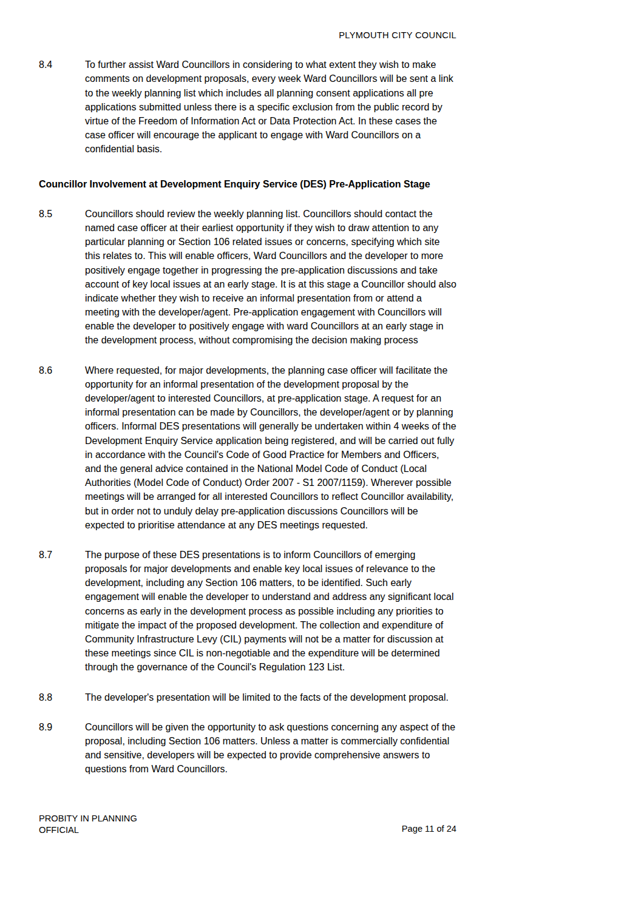PLYMOUTH CITY COUNCIL
8.4
To further assist Ward Councillors in considering to what extent they wish to make comments on development proposals, every week Ward Councillors will be sent a link to the weekly planning list which includes all planning consent applications all pre applications submitted unless there is a specific exclusion from the public record by virtue of the Freedom of Information Act or Data Protection Act. In these cases the case officer will encourage the applicant to engage with Ward Councillors on a confidential basis.
Councillor Involvement at Development Enquiry Service (DES) Pre-Application Stage
8.5
Councillors should review the weekly planning list. Councillors should contact the named case officer at their earliest opportunity if they wish to draw attention to any particular planning or Section 106 related issues or concerns, specifying which site this relates to. This will enable officers, Ward Councillors and the developer to more positively engage together in progressing the pre-application discussions and take account of key local issues at an early stage. It is at this stage a Councillor should also indicate whether they wish to receive an informal presentation from or attend a meeting with the developer/agent. Pre-application engagement with Councillors will enable the developer to positively engage with ward Councillors at an early stage in the development process, without compromising the decision making process
8.6
Where requested, for major developments, the planning case officer will facilitate the opportunity for an informal presentation of the development proposal by the developer/agent to interested Councillors, at pre-application stage. A request for an informal presentation can be made by Councillors, the developer/agent or by planning officers. Informal DES presentations will generally be undertaken within 4 weeks of the Development Enquiry Service application being registered, and will be carried out fully in accordance with the Council's Code of Good Practice for Members and Officers, and the general advice contained in the National Model Code of Conduct (Local Authorities (Model Code of Conduct) Order 2007 - S1 2007/1159). Wherever possible meetings will be arranged for all interested Councillors to reflect Councillor availability, but in order not to unduly delay pre-application discussions Councillors will be expected to prioritise attendance at any DES meetings requested.
8.7
The purpose of these DES presentations is to inform Councillors of emerging proposals for major developments and enable key local issues of relevance to the development, including any Section 106 matters, to be identified. Such early engagement will enable the developer to understand and address any significant local concerns as early in the development process as possible including any priorities to mitigate the impact of the proposed development. The collection and expenditure of Community Infrastructure Levy (CIL) payments will not be a matter for discussion at these meetings since CIL is non-negotiable and the expenditure will be determined through the governance of the Council's Regulation 123 List.
8.8
The developer's presentation will be limited to the facts of the development proposal.
8.9
Councillors will be given the opportunity to ask questions concerning any aspect of the proposal, including Section 106 matters. Unless a matter is commercially confidential and sensitive, developers will be expected to provide comprehensive answers to questions from Ward Councillors.
PROBITY IN PLANNING
OFFICIAL
Page 11 of 24